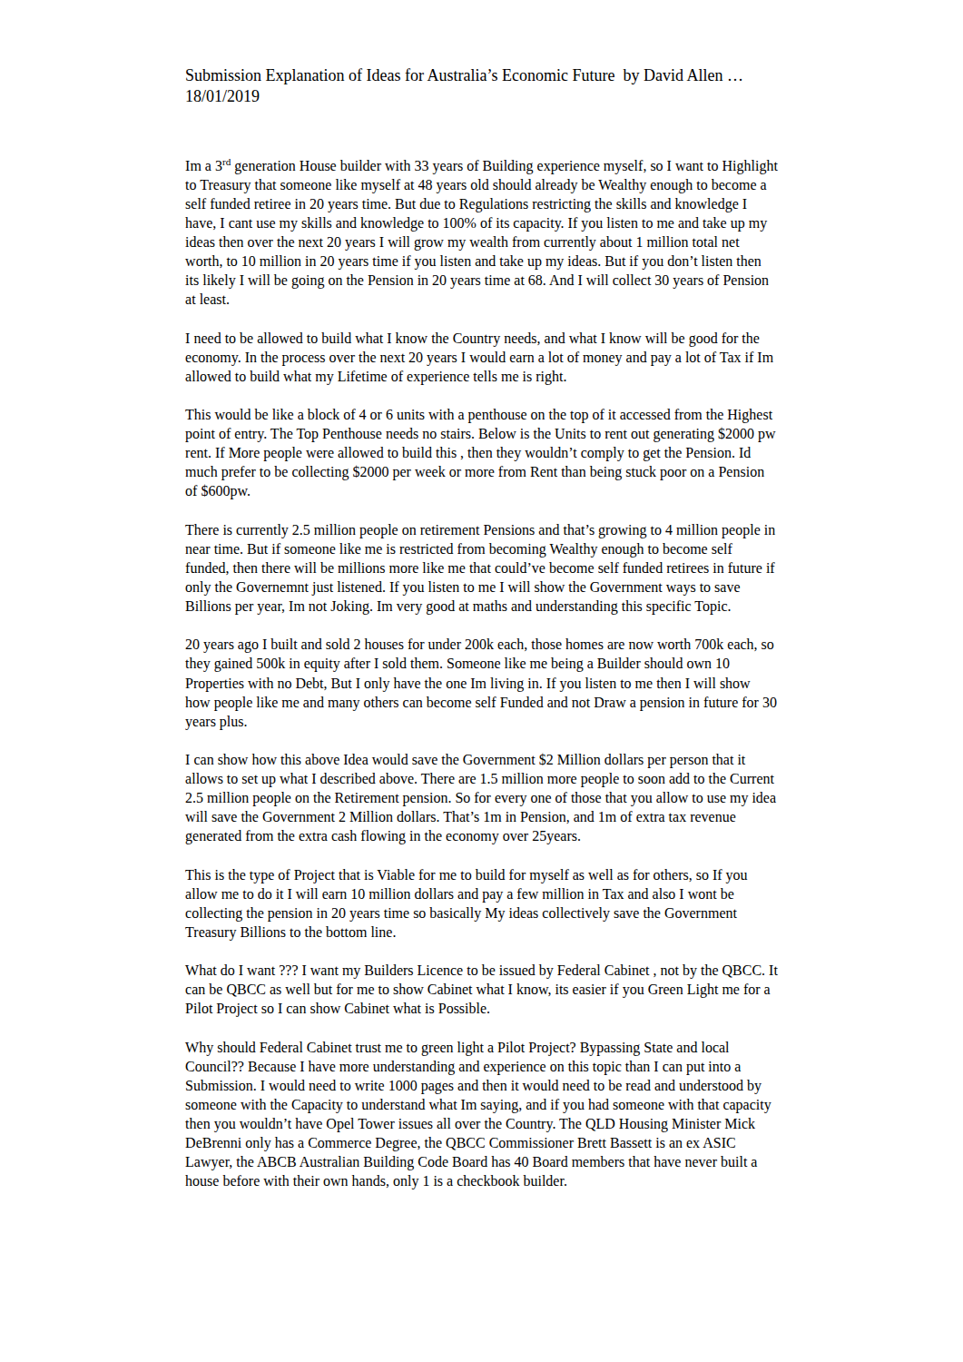Submission Explanation of Ideas for Australia’s Economic Future by David Allen …18/01/2019
Im a 3rd generation House builder with 33 years of Building experience myself, so I want to Highlight to Treasury that someone like myself at 48 years old should already be Wealthy enough to become a self funded retiree in 20 years time. But due to Regulations restricting the skills and knowledge I have, I cant use my skills and knowledge to 100% of its capacity. If you listen to me and take up my ideas then over the next 20 years I will grow my wealth from currently about 1 million total net worth, to 10 million in 20 years time if you listen and take up my ideas. But if you don’t listen then its likely I will be going on the Pension in 20 years time at 68. And I will collect 30 years of Pension at least.
I need to be allowed to build what I know the Country needs, and what I know will be good for the economy. In the process over the next 20 years I would earn a lot of money and pay a lot of Tax if Im allowed to build what my Lifetime of experience tells me is right.
This would be like a block of 4 or 6 units with a penthouse on the top of it accessed from the Highest point of entry. The Top Penthouse needs no stairs. Below is the Units to rent out generating $2000 pw rent. If More people were allowed to build this , then they wouldn’t comply to get the Pension. Id much prefer to be collecting $2000 per week or more from Rent than being stuck poor on a Pension of $600pw.
There is currently 2.5 million people on retirement Pensions and that’s growing to 4 million people in near time. But if someone like me is restricted from becoming Wealthy enough to become self funded, then there will be millions more like me that could’ve become self funded retirees in future if only the Governemnt just listened. If you listen to me I will show the Government ways to save Billions per year, Im not Joking. Im very good at maths and understanding this specific Topic.
20 years ago I built and sold 2 houses for under 200k each, those homes are now worth 700k each, so they gained 500k in equity after I sold them. Someone like me being a Builder should own 10 Properties with no Debt, But I only have the one Im living in. If you listen to me then I will show how people like me and many others can become self Funded and not Draw a pension in future for 30 years plus.
I can show how this above Idea would save the Government $2 Million dollars per person that it allows to set up what I described above. There are 1.5 million more people to soon add to the Current 2.5 million people on the Retirement pension. So for every one of those that you allow to use my idea will save the Government 2 Million dollars. That’s 1m in Pension, and 1m of extra tax revenue generated from the extra cash flowing in the economy over 25years.
This is the type of Project that is Viable for me to build for myself as well as for others, so If you allow me to do it I will earn 10 million dollars and pay a few million in Tax and also I wont be collecting the pension in 20 years time so basically My ideas collectively save the Government Treasury Billions to the bottom line.
What do I want ??? I want my Builders Licence to be issued by Federal Cabinet , not by the QBCC. It can be QBCC as well but for me to show Cabinet what I know, its easier if you Green Light me for a Pilot Project so I can show Cabinet what is Possible.
Why should Federal Cabinet trust me to green light a Pilot Project? Bypassing State and local Council?? Because I have more understanding and experience on this topic than I can put into a Submission. I would need to write 1000 pages and then it would need to be read and understood by someone with the Capacity to understand what Im saying, and if you had someone with that capacity then you wouldn’t have Opel Tower issues all over the Country. The QLD Housing Minister Mick DeBrenni only has a Commerce Degree, the QBCC Commissioner Brett Bassett is an ex ASIC Lawyer, the ABCB Australian Building Code Board has 40 Board members that have never built a house before with their own hands, only 1 is a checkbook builder.